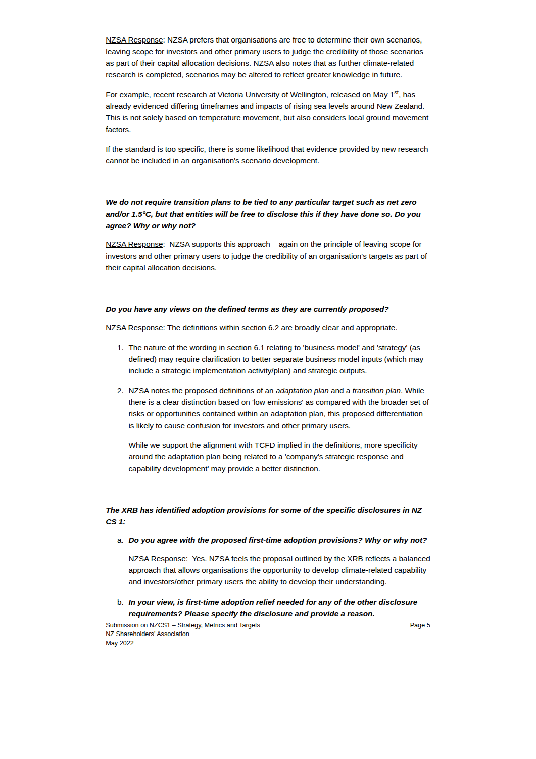NZSA Response: NZSA prefers that organisations are free to determine their own scenarios, leaving scope for investors and other primary users to judge the credibility of those scenarios as part of their capital allocation decisions. NZSA also notes that as further climate-related research is completed, scenarios may be altered to reflect greater knowledge in future.
For example, recent research at Victoria University of Wellington, released on May 1st, has already evidenced differing timeframes and impacts of rising sea levels around New Zealand. This is not solely based on temperature movement, but also considers local ground movement factors.
If the standard is too specific, there is some likelihood that evidence provided by new research cannot be included in an organisation's scenario development.
We do not require transition plans to be tied to any particular target such as net zero and/or 1.5°C, but that entities will be free to disclose this if they have done so. Do you agree? Why or why not?
NZSA Response: NZSA supports this approach – again on the principle of leaving scope for investors and other primary users to judge the credibility of an organisation's targets as part of their capital allocation decisions.
Do you have any views on the defined terms as they are currently proposed?
NZSA Response: The definitions within section 6.2 are broadly clear and appropriate.
The nature of the wording in section 6.1 relating to 'business model' and 'strategy' (as defined) may require clarification to better separate business model inputs (which may include a strategic implementation activity/plan) and strategic outputs.
NZSA notes the proposed definitions of an adaptation plan and a transition plan. While there is a clear distinction based on 'low emissions' as compared with the broader set of risks or opportunities contained within an adaptation plan, this proposed differentiation is likely to cause confusion for investors and other primary users.
While we support the alignment with TCFD implied in the definitions, more specificity around the adaptation plan being related to a 'company's strategic response and capability development' may provide a better distinction.
The XRB has identified adoption provisions for some of the specific disclosures in NZ CS 1:
Do you agree with the proposed first-time adoption provisions? Why or why not?
NZSA Response: Yes. NZSA feels the proposal outlined by the XRB reflects a balanced approach that allows organisations the opportunity to develop climate-related capability and investors/other primary users the ability to develop their understanding.
In your view, is first-time adoption relief needed for any of the other disclosure requirements? Please specify the disclosure and provide a reason.
Submission on NZCS1 – Strategy, Metrics and Targets
NZ Shareholders' Association
May 2022
Page 5